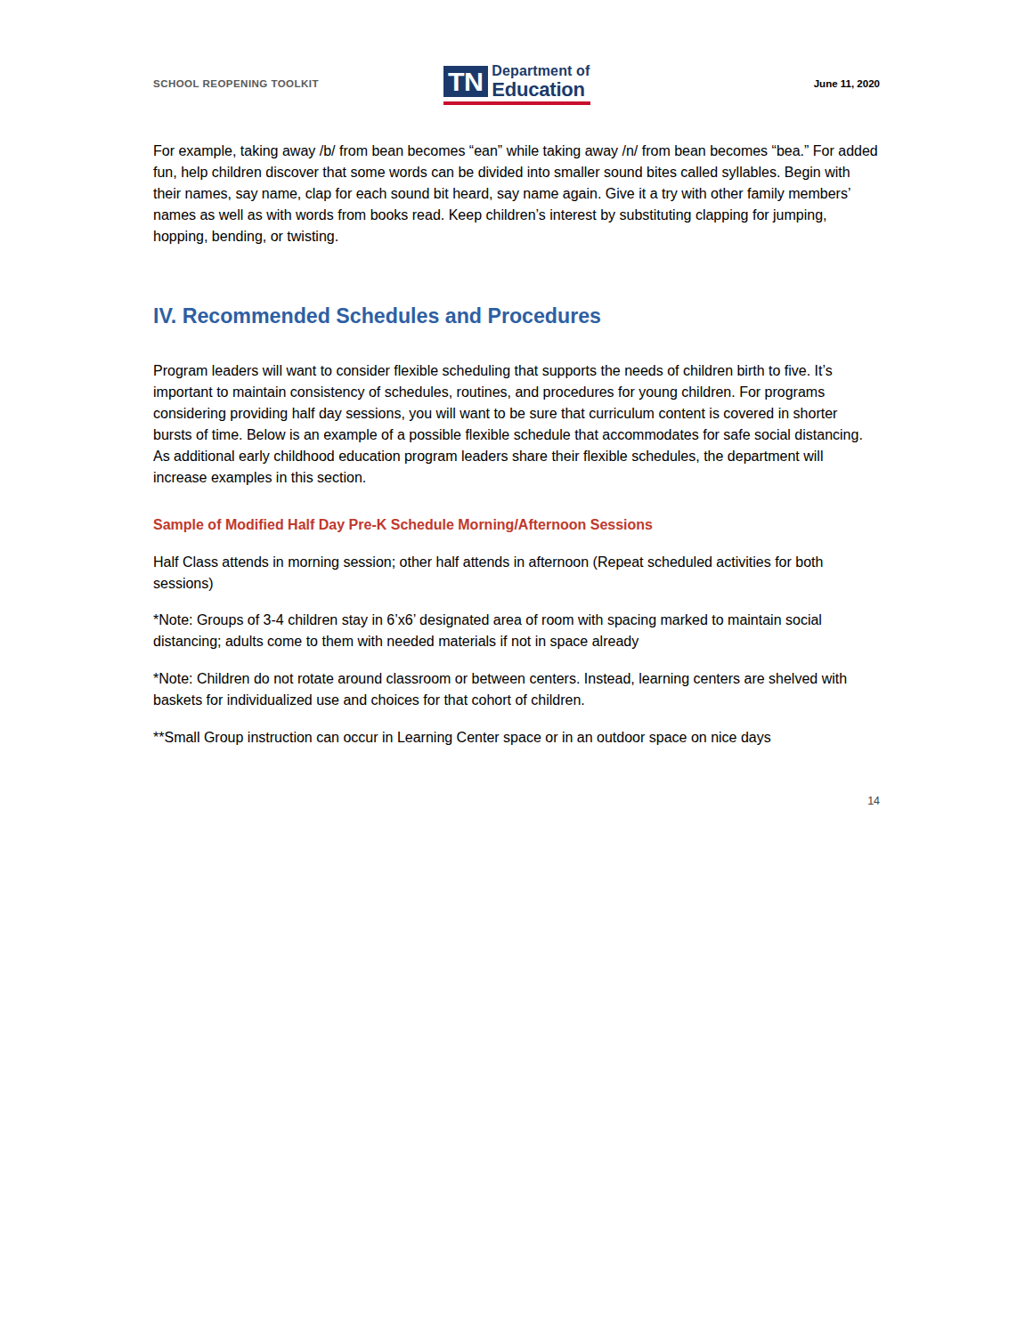SCHOOL REOPENING TOOLKIT
TN Department of Education
June 11, 2020
For example, taking away /b/ from bean becomes “ean” while taking away /n/ from bean becomes “bea.” For added fun, help children discover that some words can be divided into smaller sound bites called syllables. Begin with their names, say name, clap for each sound bit heard, say name again. Give it a try with other family members’ names as well as with words from books read. Keep children’s interest by substituting clapping for jumping, hopping, bending, or twisting.
IV. Recommended Schedules and Procedures
Program leaders will want to consider flexible scheduling that supports the needs of children birth to five. It’s important to maintain consistency of schedules, routines, and procedures for young children. For programs considering providing half day sessions, you will want to be sure that curriculum content is covered in shorter bursts of time. Below is an example of a possible flexible schedule that accommodates for safe social distancing. As additional early childhood education program leaders share their flexible schedules, the department will increase examples in this section.
Sample of Modified Half Day Pre-K Schedule Morning/Afternoon Sessions
Half Class attends in morning session; other half attends in afternoon (Repeat scheduled activities for both sessions)
*Note: Groups of 3-4 children stay in 6’x6’ designated area of room with spacing marked to maintain social distancing; adults come to them with needed materials if not in space already
*Note: Children do not rotate around classroom or between centers. Instead, learning centers are shelved with baskets for individualized use and choices for that cohort of children.
**Small Group instruction can occur in Learning Center space or in an outdoor space on nice days
14